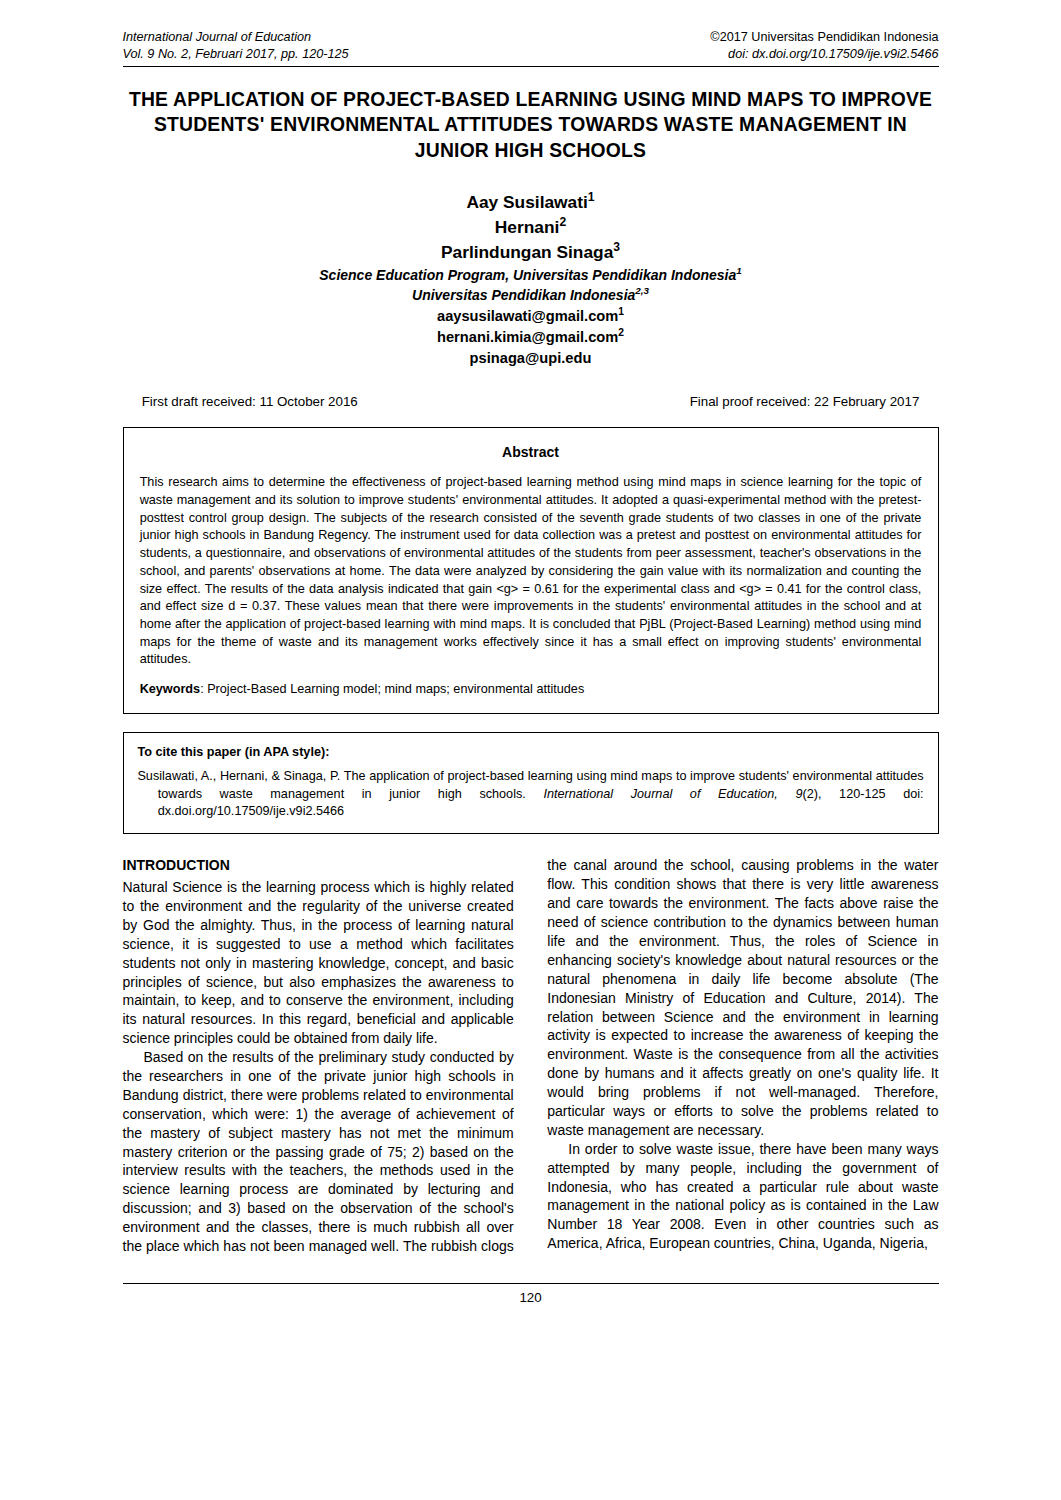International Journal of Education
Vol. 9 No. 2, Februari 2017, pp. 120-125
©2017 Universitas Pendidikan Indonesia
doi: dx.doi.org/10.17509/ije.v9i2.5466
The Application of Project-Based Learning Using Mind Maps to Improve Students' Environmental Attitudes Towards Waste Management in Junior High Schools
Aay Susilawati1
Hernani2
Parlindungan Sinaga3
Science Education Program, Universitas Pendidikan Indonesia1
Universitas Pendidikan Indonesia2,3
aaysusilawati@gmail.com1
hernani.kimia@gmail.com2
psinaga@upi.edu
First draft received: 11 October 2016 Final proof received: 22 February 2017
Abstract
This research aims to determine the effectiveness of project-based learning method using mind maps in science learning for the topic of waste management and its solution to improve students' environmental attitudes. It adopted a quasi-experimental method with the pretest-posttest control group design. The subjects of the research consisted of the seventh grade students of two classes in one of the private junior high schools in Bandung Regency. The instrument used for data collection was a pretest and posttest on environmental attitudes for students, a questionnaire, and observations of environmental attitudes of the students from peer assessment, teacher's observations in the school, and parents' observations at home. The data were analyzed by considering the gain value with its normalization and counting the size effect. The results of the data analysis indicated that gain <g> = 0.61 for the experimental class and <g> = 0.41 for the control class, and effect size d = 0.37. These values mean that there were improvements in the students' environmental attitudes in the school and at home after the application of project-based learning with mind maps. It is concluded that PjBL (Project-Based Learning) method using mind maps for the theme of waste and its management works effectively since it has a small effect on improving students' environmental attitudes.
Keywords: Project-Based Learning model; mind maps; environmental attitudes
To cite this paper (in APA style):
Susilawati, A., Hernani, & Sinaga, P. The application of project-based learning using mind maps to improve students' environmental attitudes towards waste management in junior high schools. International Journal of Education, 9(2), 120-125 doi: dx.doi.org/10.17509/ije.v9i2.5466
Introduction
Natural Science is the learning process which is highly related to the environment and the regularity of the universe created by God the almighty. Thus, in the process of learning natural science, it is suggested to use a method which facilitates students not only in mastering knowledge, concept, and basic principles of science, but also emphasizes the awareness to maintain, to keep, and to conserve the environment, including its natural resources. In this regard, beneficial and applicable science principles could be obtained from daily life.
Based on the results of the preliminary study conducted by the researchers in one of the private junior high schools in Bandung district, there were problems related to environmental conservation, which were: 1) the average of achievement of the mastery of subject mastery has not met the minimum mastery criterion or the passing grade of 75; 2) based on the interview results with the teachers, the methods used in the science learning process are dominated by lecturing and discussion; and 3) based on the observation of the school's environment and the classes, there is much rubbish all over the place which has not been managed well. The rubbish clogs the canal around the school, causing problems in the water flow. This condition shows that there is very little awareness and care towards the environment. The facts above raise the need of science contribution to the dynamics between human life and the environment. Thus, the roles of Science in enhancing society's knowledge about natural resources or the natural phenomena in daily life become absolute (The Indonesian Ministry of Education and Culture, 2014). The relation between Science and the environment in learning activity is expected to increase the awareness of keeping the environment. Waste is the consequence from all the activities done by humans and it affects greatly on one's quality life. It would bring problems if not well-managed. Therefore, particular ways or efforts to solve the problems related to waste management are necessary.
In order to solve waste issue, there have been many ways attempted by many people, including the government of Indonesia, who has created a particular rule about waste management in the national policy as is contained in the Law Number 18 Year 2008. Even in other countries such as America, Africa, European countries, China, Uganda, Nigeria,
120